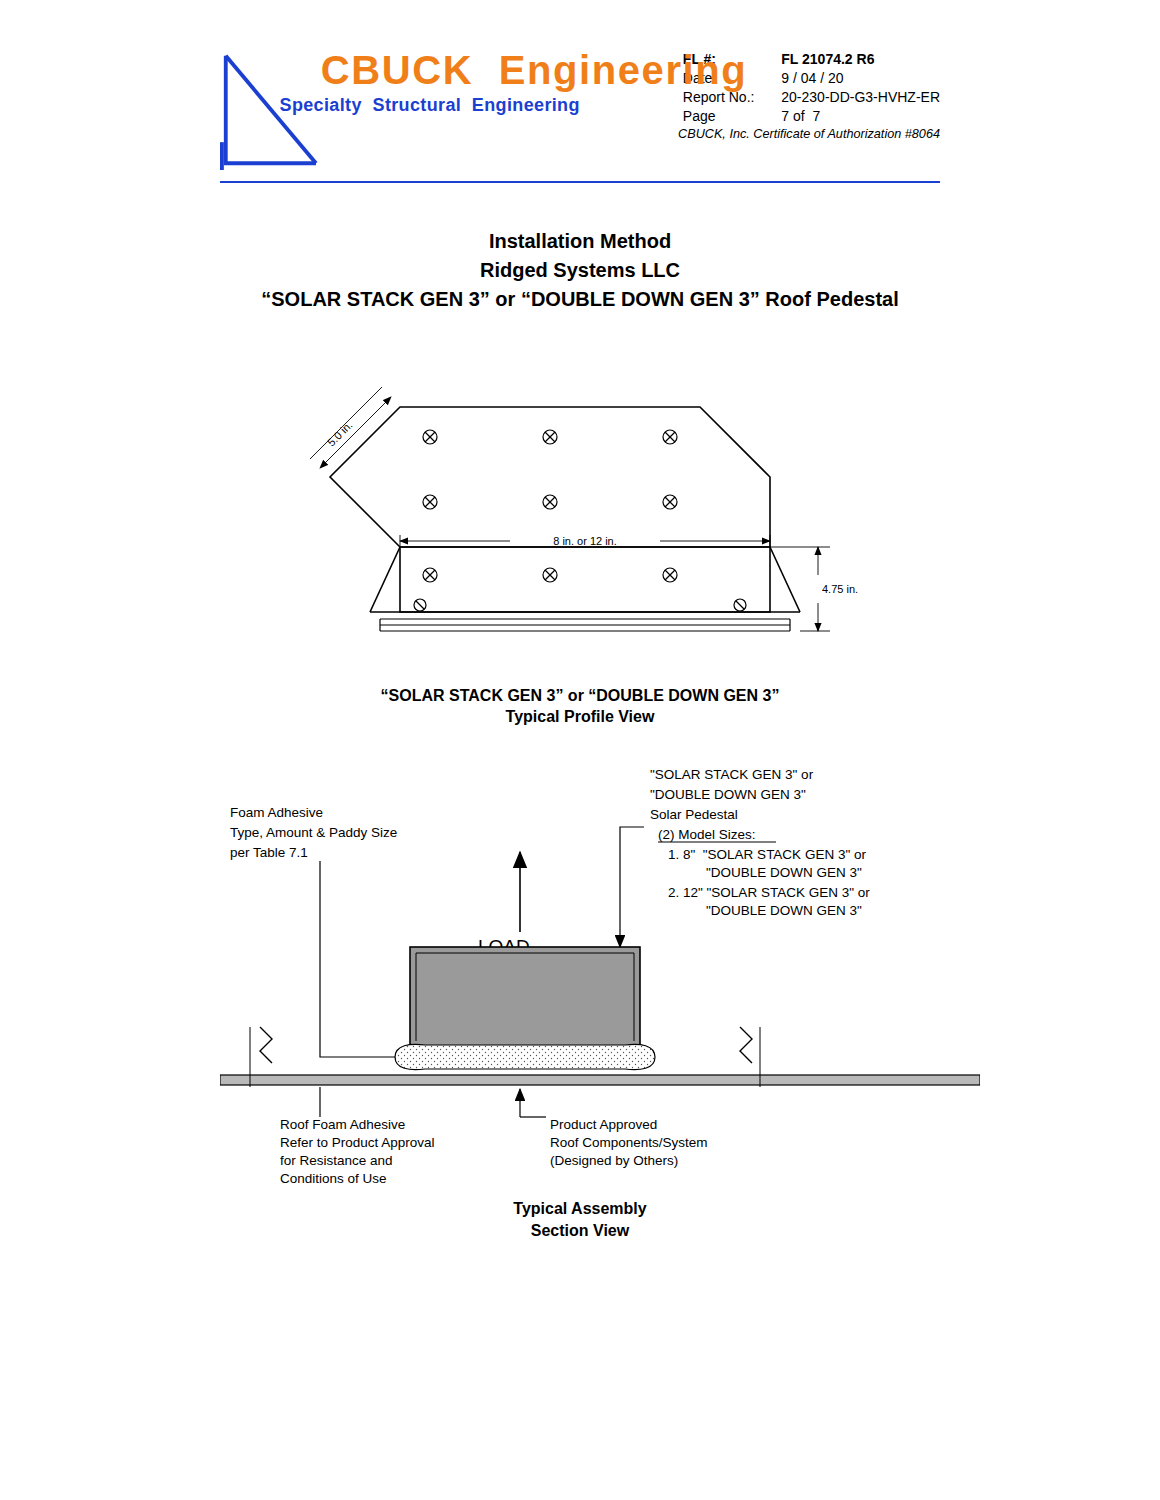| FL #: | FL 21074.2 R6 |
| Date: | 9 / 04 / 20 |
| Report No.: | 20-230-DD-G3-HVHZ-ER |
| Page | 7 of 7 |
CBUCK Engineering
Specialty Structural Engineering
CBUCK, Inc. Certificate of Authorization #8064
Installation Method
Ridged Systems LLC
“SOLAR STACK GEN 3” or “DOUBLE DOWN GEN 3” Roof Pedestal
5.0 in. 8 in. or 12 in. 4.75 in.
“SOLAR STACK GEN 3” or “DOUBLE DOWN GEN 3”
Typical Profile View
"SOLAR STACK GEN 3" or "DOUBLE DOWN GEN 3" Solar Pedestal (2) Model Sizes: 1. 8" "SOLAR STACK GEN 3" or "DOUBLE DOWN GEN 3" 2. 12" "SOLAR STACK GEN 3" or "DOUBLE DOWN GEN 3" Foam Adhesive Type, Amount & Paddy Size per Table 7.1 LOAD Roof Foam Adhesive Refer to Product Approval for Resistance and Conditions of Use Product Approved Roof Components/System (Designed by Others)
Typical Assembly
Section View